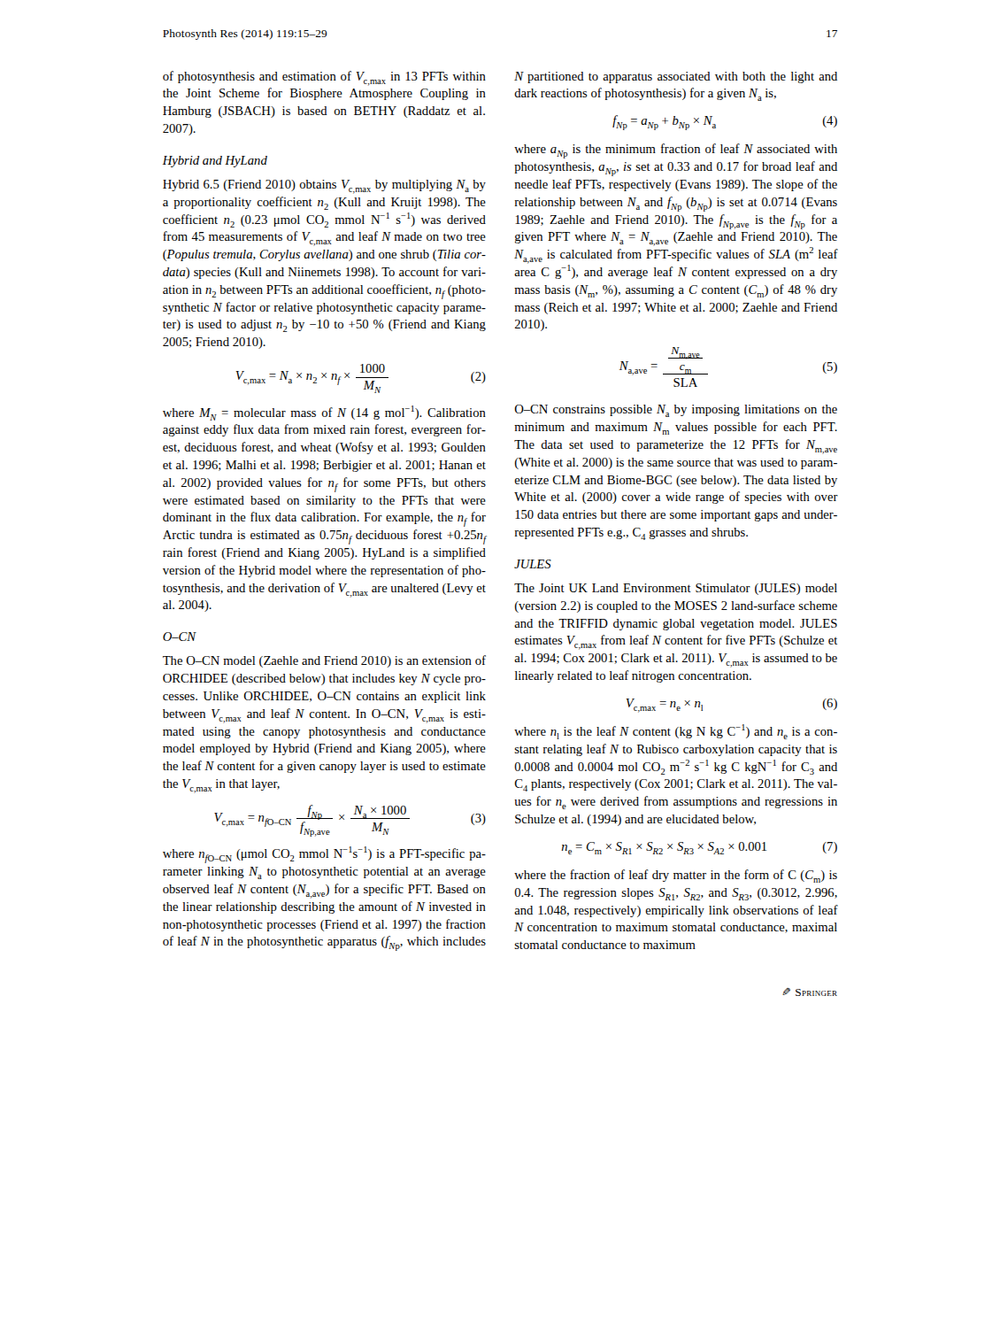Photosynth Res (2014) 119:15–29 17
of photosynthesis and estimation of Vc,max in 13 PFTs within the Joint Scheme for Biosphere Atmosphere Coupling in Hamburg (JSBACH) is based on BETHY (Raddatz et al. 2007).
Hybrid and HyLand
Hybrid 6.5 (Friend 2010) obtains Vc,max by multiplying Na by a proportionality coefficient n2 (Kull and Kruijt 1998). The coefficient n2 (0.23 μmol CO2 mmol N−1 s−1) was derived from 45 measurements of Vc,max and leaf N made on two tree (Populus tremula, Corylus avellana) and one shrub (Tilia cordata) species (Kull and Niinemets 1998). To account for variation in n2 between PFTs an additional cooefficient, nf (photosynthetic N factor or relative photosynthetic capacity parameter) is used to adjust n2 by −10 to +50 % (Friend and Kiang 2005; Friend 2010).
Vc,max = Na × n2 × nf × 1000 MN (2)
where MN = molecular mass of N (14 g mol−1). Calibration against eddy flux data from mixed rain forest, evergreen forest, deciduous forest, and wheat (Wofsy et al. 1993; Goulden et al. 1996; Malhi et al. 1998; Berbigier et al. 2001; Hanan et al. 2002) provided values for nf for some PFTs, but others were estimated based on similarity to the PFTs that were dominant in the flux data calibration. For example, the nf for Arctic tundra is estimated as 0.75nf deciduous forest +0.25nf rain forest (Friend and Kiang 2005). HyLand is a simplified version of the Hybrid model where the representation of photosynthesis, and the derivation of Vc,max are unaltered (Levy et al. 2004).
O–CN
The O–CN model (Zaehle and Friend 2010) is an extension of ORCHIDEE (described below) that includes key N cycle processes. Unlike ORCHIDEE, O–CN contains an explicit link between Vc,max and leaf N content. In O–CN, Vc,max is estimated using the canopy photosynthesis and conductance model employed by Hybrid (Friend and Kiang 2005), where the leaf N content for a given canopy layer is used to estimate the Vc,max in that layer,
Vc,max = nfO–CN fNp fNp,ave × Na × 1000 MN (3)
where nfO–CN (μmol CO2 mmol N−1s−1) is a PFT-specific parameter linking Na to photosynthetic potential at an average observed leaf N content (Na,ave) for a specific PFT. Based on the linear relationship describing the amount of N invested in non-photosynthetic processes (Friend et al. 1997) the fraction of leaf N in the photosynthetic apparatus (fNp, which includes N partitioned to apparatus associated with both the light and dark reactions of photosynthesis) for a given Na is,
fNp = aNp + bNp × Na (4)
where aNp is the minimum fraction of leaf N associated with photosynthesis, aNp, is set at 0.33 and 0.17 for broad leaf and needle leaf PFTs, respectively (Evans 1989). The slope of the relationship between Na and fNp (bNp) is set at 0.0714 (Evans 1989; Zaehle and Friend 2010). The fNp,ave is the fNp for a given PFT where Na = Na,ave (Zaehle and Friend 2010). The Na,ave is calculated from PFT-specific values of SLA (m2 leaf area C g−1), and average leaf N content expressed on a dry mass basis (Nm, %), assuming a C content (Cm) of 48 % dry mass (Reich et al. 1997; White et al. 2000; Zaehle and Friend 2010).
Na,ave = Nm,ave cm SLA (5)
O–CN constrains possible Na by imposing limitations on the minimum and maximum Nm values possible for each PFT. The data set used to parameterize the 12 PFTs for Nm,ave (White et al. 2000) is the same source that was used to parameterize CLM and Biome-BGC (see below). The data listed by White et al. (2000) cover a wide range of species with over 150 data entries but there are some important gaps and under-represented PFTs e.g., C4 grasses and shrubs.
JULES
The Joint UK Land Environment Stimulator (JULES) model (version 2.2) is coupled to the MOSES 2 land-surface scheme and the TRIFFID dynamic global vegetation model. JULES estimates Vc,max from leaf N content for five PFTs (Schulze et al. 1994; Cox 2001; Clark et al. 2011). Vc,max is assumed to be linearly related to leaf nitrogen concentration.
Vc,max = ne × nl (6)
where nl is the leaf N content (kg N kg C−1) and ne is a constant relating leaf N to Rubisco carboxylation capacity that is 0.0008 and 0.0004 mol CO2 m−2 s−1 kg C kgN−1 for C3 and C4 plants, respectively (Cox 2001; Clark et al. 2011). The values for ne were derived from assumptions and regressions in Schulze et al. (1994) and are elucidated below,
ne = Cm × SR1 × SR2 × SR3 × SA2 × 0.001 (7)
where the fraction of leaf dry matter in the form of C (Cm) is 0.4. The regression slopes SR1, SR2, and SR3, (0.3012, 2.996, and 1.048, respectively) empirically link observations of leaf N concentration to maximum stomatal conductance, maximal stomatal conductance to maximum
✎Springer